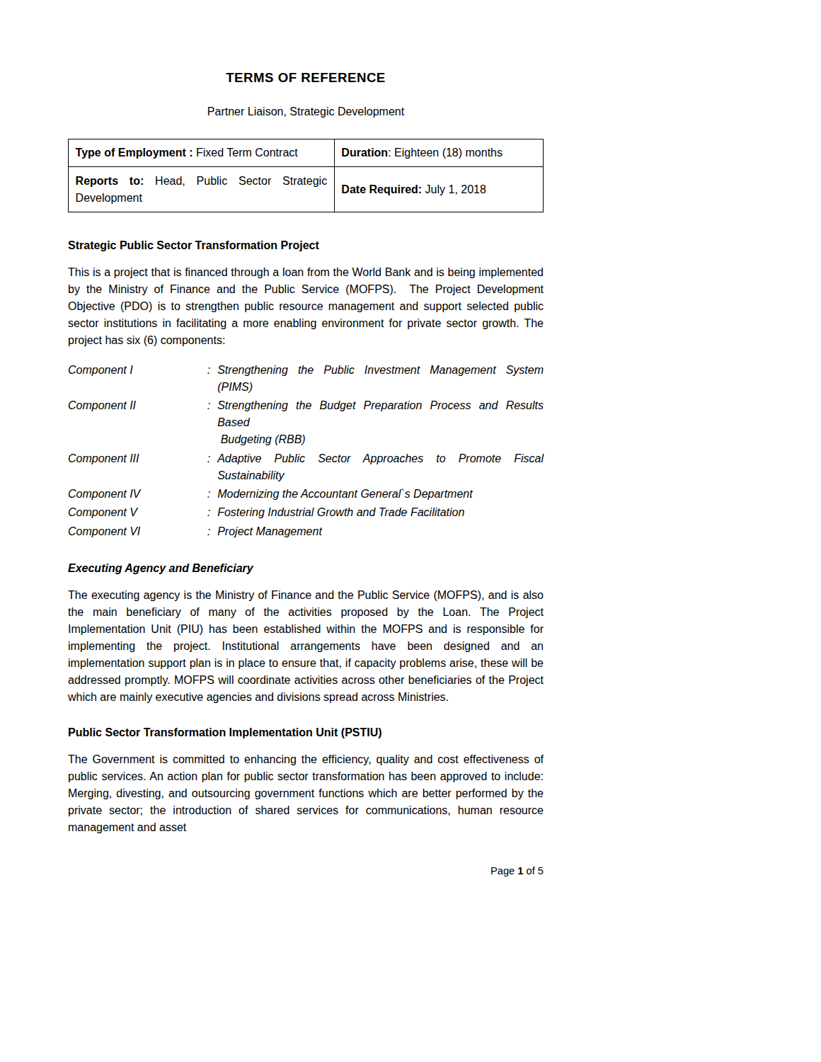TERMS OF REFERENCE
Partner Liaison, Strategic Development
| Type of Employment : Fixed Term Contract | Duration : Eighteen (18) months |
| Reports to: Head, Public Sector Strategic Development | Date Required: July 1, 2018 |
Strategic Public Sector Transformation Project
This is a project that is financed through a loan from the World Bank and is being implemented by the Ministry of Finance and the Public Service (MOFPS). The Project Development Objective (PDO) is to strengthen public resource management and support selected public sector institutions in facilitating a more enabling environment for private sector growth. The project has six (6) components:
| Component I | : | Strengthening the Public Investment Management System (PIMS) |
| Component II | : | Strengthening the Budget Preparation Process and Results Based Budgeting (RBB) |
| Component III | : | Adaptive Public Sector Approaches to Promote Fiscal Sustainability |
| Component IV | : | Modernizing the Accountant General`s Department |
| Component V | : | Fostering Industrial Growth and Trade Facilitation |
| Component VI | : | Project Management |
Executing Agency and Beneficiary
The executing agency is the Ministry of Finance and the Public Service (MOFPS), and is also the main beneficiary of many of the activities proposed by the Loan. The Project Implementation Unit (PIU) has been established within the MOFPS and is responsible for implementing the project. Institutional arrangements have been designed and an implementation support plan is in place to ensure that, if capacity problems arise, these will be addressed promptly. MOFPS will coordinate activities across other beneficiaries of the Project which are mainly executive agencies and divisions spread across Ministries.
Public Sector Transformation Implementation Unit (PSTIU)
The Government is committed to enhancing the efficiency, quality and cost effectiveness of public services. An action plan for public sector transformation has been approved to include: Merging, divesting, and outsourcing government functions which are better performed by the private sector; the introduction of shared services for communications, human resource management and asset
Page 1 of 5